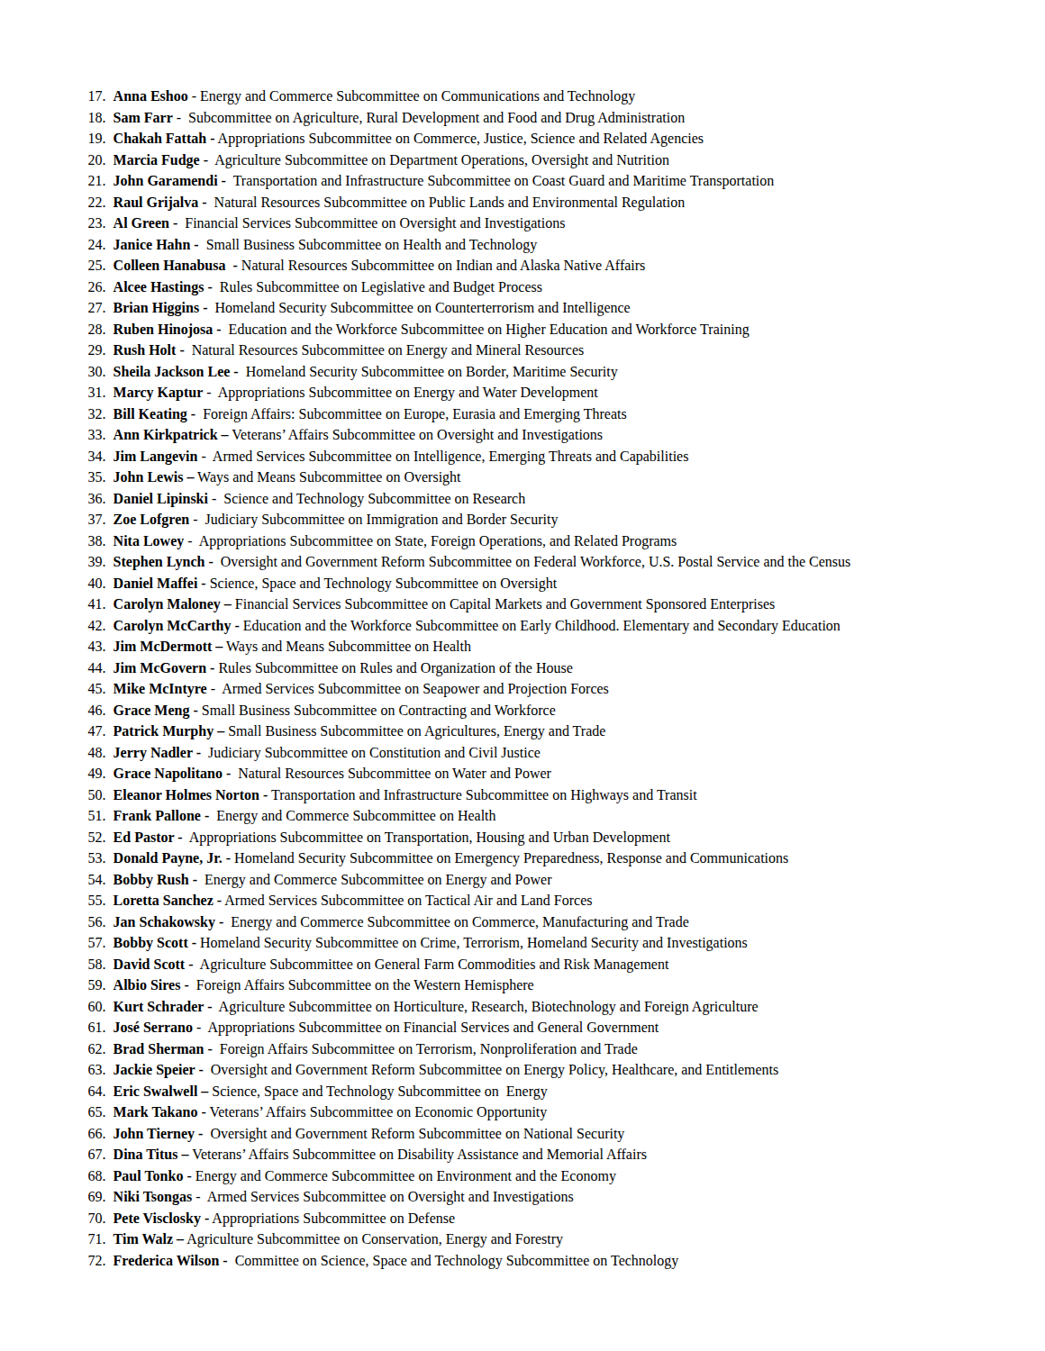Anna Eshoo - Energy and Commerce Subcommittee on Communications and Technology
Sam Farr - Subcommittee on Agriculture, Rural Development and Food and Drug Administration
Chakah Fattah - Appropriations Subcommittee on Commerce, Justice, Science and Related Agencies
Marcia Fudge - Agriculture Subcommittee on Department Operations, Oversight and Nutrition
John Garamendi - Transportation and Infrastructure Subcommittee on Coast Guard and Maritime Transportation
Raul Grijalva - Natural Resources Subcommittee on Public Lands and Environmental Regulation
Al Green - Financial Services Subcommittee on Oversight and Investigations
Janice Hahn - Small Business Subcommittee on Health and Technology
Colleen Hanabusa - Natural Resources Subcommittee on Indian and Alaska Native Affairs
Alcee Hastings - Rules Subcommittee on Legislative and Budget Process
Brian Higgins - Homeland Security Subcommittee on Counterterrorism and Intelligence
Ruben Hinojosa - Education and the Workforce Subcommittee on Higher Education and Workforce Training
Rush Holt - Natural Resources Subcommittee on Energy and Mineral Resources
Sheila Jackson Lee - Homeland Security Subcommittee on Border, Maritime Security
Marcy Kaptur - Appropriations Subcommittee on Energy and Water Development
Bill Keating - Foreign Affairs: Subcommittee on Europe, Eurasia and Emerging Threats
Ann Kirkpatrick – Veterans’ Affairs Subcommittee on Oversight and Investigations
Jim Langevin - Armed Services Subcommittee on Intelligence, Emerging Threats and Capabilities
John Lewis – Ways and Means Subcommittee on Oversight
Daniel Lipinski - Science and Technology Subcommittee on Research
Zoe Lofgren - Judiciary Subcommittee on Immigration and Border Security
Nita Lowey - Appropriations Subcommittee on State, Foreign Operations, and Related Programs
Stephen Lynch - Oversight and Government Reform Subcommittee on Federal Workforce, U.S. Postal Service and the Census
Daniel Maffei - Science, Space and Technology Subcommittee on Oversight
Carolyn Maloney – Financial Services Subcommittee on Capital Markets and Government Sponsored Enterprises
Carolyn McCarthy - Education and the Workforce Subcommittee on Early Childhood. Elementary and Secondary Education
Jim McDermott – Ways and Means Subcommittee on Health
Jim McGovern - Rules Subcommittee on Rules and Organization of the House
Mike McIntyre - Armed Services Subcommittee on Seapower and Projection Forces
Grace Meng - Small Business Subcommittee on Contracting and Workforce
Patrick Murphy – Small Business Subcommittee on Agricultures, Energy and Trade
Jerry Nadler - Judiciary Subcommittee on Constitution and Civil Justice
Grace Napolitano - Natural Resources Subcommittee on Water and Power
Eleanor Holmes Norton - Transportation and Infrastructure Subcommittee on Highways and Transit
Frank Pallone - Energy and Commerce Subcommittee on Health
Ed Pastor - Appropriations Subcommittee on Transportation, Housing and Urban Development
Donald Payne, Jr. - Homeland Security Subcommittee on Emergency Preparedness, Response and Communications
Bobby Rush - Energy and Commerce Subcommittee on Energy and Power
Loretta Sanchez - Armed Services Subcommittee on Tactical Air and Land Forces
Jan Schakowsky - Energy and Commerce Subcommittee on Commerce, Manufacturing and Trade
Bobby Scott - Homeland Security Subcommittee on Crime, Terrorism, Homeland Security and Investigations
David Scott - Agriculture Subcommittee on General Farm Commodities and Risk Management
Albio Sires - Foreign Affairs Subcommittee on the Western Hemisphere
Kurt Schrader - Agriculture Subcommittee on Horticulture, Research, Biotechnology and Foreign Agriculture
José Serrano - Appropriations Subcommittee on Financial Services and General Government
Brad Sherman - Foreign Affairs Subcommittee on Terrorism, Nonproliferation and Trade
Jackie Speier - Oversight and Government Reform Subcommittee on Energy Policy, Healthcare, and Entitlements
Eric Swalwell – Science, Space and Technology Subcommittee on Energy
Mark Takano - Veterans’ Affairs Subcommittee on Economic Opportunity
John Tierney - Oversight and Government Reform Subcommittee on National Security
Dina Titus – Veterans’ Affairs Subcommittee on Disability Assistance and Memorial Affairs
Paul Tonko - Energy and Commerce Subcommittee on Environment and the Economy
Niki Tsongas - Armed Services Subcommittee on Oversight and Investigations
Pete Visclosky - Appropriations Subcommittee on Defense
Tim Walz – Agriculture Subcommittee on Conservation, Energy and Forestry
Frederica Wilson - Committee on Science, Space and Technology Subcommittee on Technology